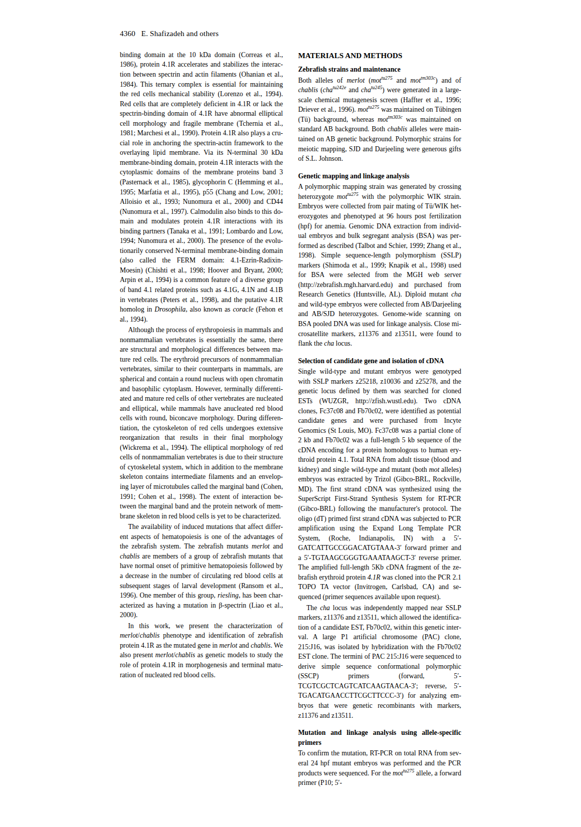4360 E. Shafizadeh and others
binding domain at the 10 kDa domain (Correas et al., 1986), protein 4.1R accelerates and stabilizes the interaction between spectrin and actin filaments (Ohanian et al., 1984). This ternary complex is essential for maintaining the red cells mechanical stability (Lorenzo et al., 1994). Red cells that are completely deficient in 4.1R or lack the spectrin-binding domain of 4.1R have abnormal elliptical cell morphology and fragile membrane (Tchernia et al., 1981; Marchesi et al., 1990). Protein 4.1R also plays a crucial role in anchoring the spectrin-actin framework to the overlaying lipid membrane. Via its N-terminal 30 kDa membrane-binding domain, protein 4.1R interacts with the cytoplasmic domains of the membrane proteins band 3 (Pasternack et al., 1985), glycophorin C (Hemming et al., 1995; Marfatia et al., 1995), p55 (Chang and Low, 2001; Alloisio et al., 1993; Nunomura et al., 2000) and CD44 (Nunomura et al., 1997). Calmodulin also binds to this domain and modulates protein 4.1R interactions with its binding partners (Tanaka et al., 1991; Lombardo and Low, 1994; Nunomura et al., 2000). The presence of the evolutionarily conserved N-terminal membrane-binding domain (also called the FERM domain: 4.1-Ezrin-Radixin-Moesin) (Chishti et al., 1998; Hoover and Bryant, 2000; Arpin et al., 1994) is a common feature of a diverse group of band 4.1 related proteins such as 4.1G, 4.1N and 4.1B in vertebrates (Peters et al., 1998), and the putative 4.1R homolog in Drosophila, also known as coracle (Fehon et al., 1994).
Although the process of erythropoiesis in mammals and nonmammalian vertebrates is essentially the same, there are structural and morphological differences between mature red cells. The erythroid precursors of nonmammalian vertebrates, similar to their counterparts in mammals, are spherical and contain a round nucleus with open chromatin and basophilic cytoplasm. However, terminally differentiated and mature red cells of other vertebrates are nucleated and elliptical, while mammals have anucleated red blood cells with round, biconcave morphology. During differentiation, the cytoskeleton of red cells undergoes extensive reorganization that results in their final morphology (Wickrema et al., 1994). The elliptical morphology of red cells of nonmammalian vertebrates is due to their structure of cytoskeletal system, which in addition to the membrane skeleton contains intermediate filaments and an enveloping layer of microtubules called the marginal band (Cohen, 1991; Cohen et al., 1998). The extent of interaction between the marginal band and the protein network of membrane skeleton in red blood cells is yet to be characterized.
The availability of induced mutations that affect different aspects of hematopoiesis is one of the advantages of the zebrafish system. The zebrafish mutants merlot and chablis are members of a group of zebrafish mutants that have normal onset of primitive hematopoiesis followed by a decrease in the number of circulating red blood cells at subsequent stages of larval development (Ransom et al., 1996). One member of this group, riesling, has been characterized as having a mutation in β-spectrin (Liao et al., 2000).
In this work, we present the characterization of merlot/chablis phenotype and identification of zebrafish protein 4.1R as the mutated gene in merlot and chablis. We also present merlot/chablis as genetic models to study the role of protein 4.1R in morphogenesis and terminal maturation of nucleated red blood cells.
MATERIALS AND METHODS
Zebrafish strains and maintenance
Both alleles of merlot (mottu275 and mottm303c) and of chablis (chatu242e and chatu245) were generated in a large-scale chemical mutagenesis screen (Haffter et al., 1996; Driever et al., 1996). mottu275 was maintained on Tübingen (Tü) background, whereas mottm303c was maintained on standard AB background. Both chablis alleles were maintained on AB genetic background. Polymorphic strains for meiotic mapping, SJD and Darjeeling were generous gifts of S.L. Johnson.
Genetic mapping and linkage analysis
A polymorphic mapping strain was generated by crossing heterozygote mottu275 with the polymorphic WIK strain. Embryos were collected from pair mating of Tü/WIK heterozygotes and phenotyped at 96 hours post fertilization (hpf) for anemia. Genomic DNA extraction from individual embryos and bulk segregant analysis (BSA) was performed as described (Talbot and Schier, 1999; Zhang et al., 1998). Simple sequence-length polymorphism (SSLP) markers (Shimoda et al., 1999; Knapik et al., 1998) used for BSA were selected from the MGH web server (http://zebrafish.mgh.harvard.edu) and purchased from Research Genetics (Huntsville, AL). Diploid mutant cha and wild-type embryos were collected from AB/Darjeeling and AB/SJD heterozygotes. Genome-wide scanning on BSA pooled DNA was used for linkage analysis. Close microsatellite markers, z11376 and z13511, were found to flank the cha locus.
Selection of candidate gene and isolation of cDNA
Single wild-type and mutant embryos were genotyped with SSLP markers z25218, z10036 and z25278, and the genetic locus defined by them was searched for cloned ESTs (WUZGR, http://zfish.wustl.edu). Two cDNA clones, Fc37c08 and Fb70c02, were identified as potential candidate genes and were purchased from Incyte Genomics (St Louis, MO). Fc37c08 was a partial clone of 2 kb and Fb70c02 was a full-length 5 kb sequence of the cDNA encoding for a protein homologous to human erythroid protein 4.1. Total RNA from adult tissue (blood and kidney) and single wild-type and mutant (both mot alleles) embryos was extracted by Trizol (Gibco-BRL, Rockville, MD). The first strand cDNA was synthesized using the SuperScript First-Strand Synthesis System for RT-PCR (Gibco-BRL) following the manufacturer's protocol. The oligo (dT) primed first strand cDNA was subjected to PCR amplification using the Expand Long Template PCR System, (Roche, Indianapolis, IN) with a 5′- GATCATTGCCGGACATGTAAA-3′ forward primer and a 5′-TGTAAGCGGGTGAAATAAGCT-3′ reverse primer. The amplified full-length 5Kb cDNA fragment of the zebrafish erythroid protein 4.1R was cloned into the PCR 2.1 TOPO TA vector (Invitrogen, Carlsbad, CA) and sequenced (primer sequences available upon request).
The cha locus was independently mapped near SSLP markers, z11376 and z13511, which allowed the identification of a candidate EST, Fb70c02, within this genetic interval. A large P1 artificial chromosome (PAC) clone, 215:J16, was isolated by hybridization with the Fb70c02 EST clone. The termini of PAC 215:J16 were sequenced to derive simple sequence conformational polymorphic (SSCP) primers (forward, 5′-TCGTCGCTCAGTCATCAAGTAACA-3′; reverse, 5′-TGACATGAACCTTCGCTTCCC-3′) for analyzing embryos that were genetic recombinants with markers, z11376 and z13511.
Mutation and linkage analysis using allele-specific primers
To confirm the mutation, RT-PCR on total RNA from several 24 hpf mutant embryos was performed and the PCR products were sequenced. For the mottu275 allele, a forward primer (P10; 5′-